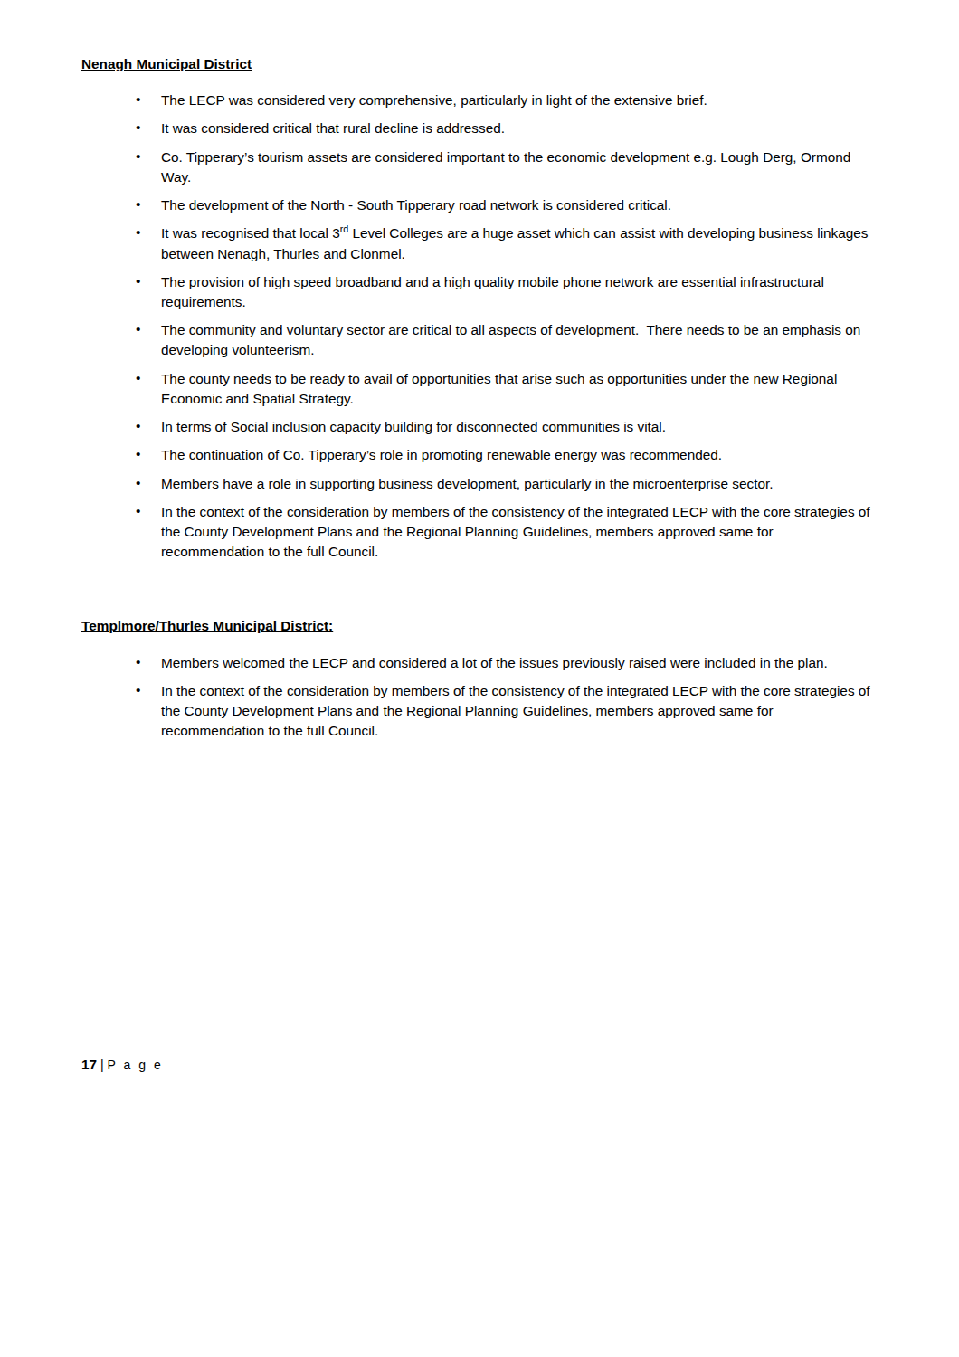Nenagh Municipal District
The LECP was considered very comprehensive, particularly in light of the extensive brief.
It was considered critical that rural decline is addressed.
Co. Tipperary’s tourism assets are considered important to the economic development e.g. Lough Derg, Ormond Way.
The development of the North - South Tipperary road network is considered critical.
It was recognised that local 3rd Level Colleges are a huge asset which can assist with developing business linkages between Nenagh, Thurles and Clonmel.
The provision of high speed broadband and a high quality mobile phone network are essential infrastructural requirements.
The community and voluntary sector are critical to all aspects of development. There needs to be an emphasis on developing volunteerism.
The county needs to be ready to avail of opportunities that arise such as opportunities under the new Regional Economic and Spatial Strategy.
In terms of Social inclusion capacity building for disconnected communities is vital.
The continuation of Co. Tipperary’s role in promoting renewable energy was recommended.
Members have a role in supporting business development, particularly in the microenterprise sector.
In the context of the consideration by members of the consistency of the integrated LECP with the core strategies of the County Development Plans and the Regional Planning Guidelines, members approved same for recommendation to the full Council.
Templmore/Thurles Municipal District:
Members welcomed the LECP and considered a lot of the issues previously raised were included in the plan.
In the context of the consideration by members of the consistency of the integrated LECP with the core strategies of the County Development Plans and the Regional Planning Guidelines, members approved same for recommendation to the full Council.
17 | P a g e